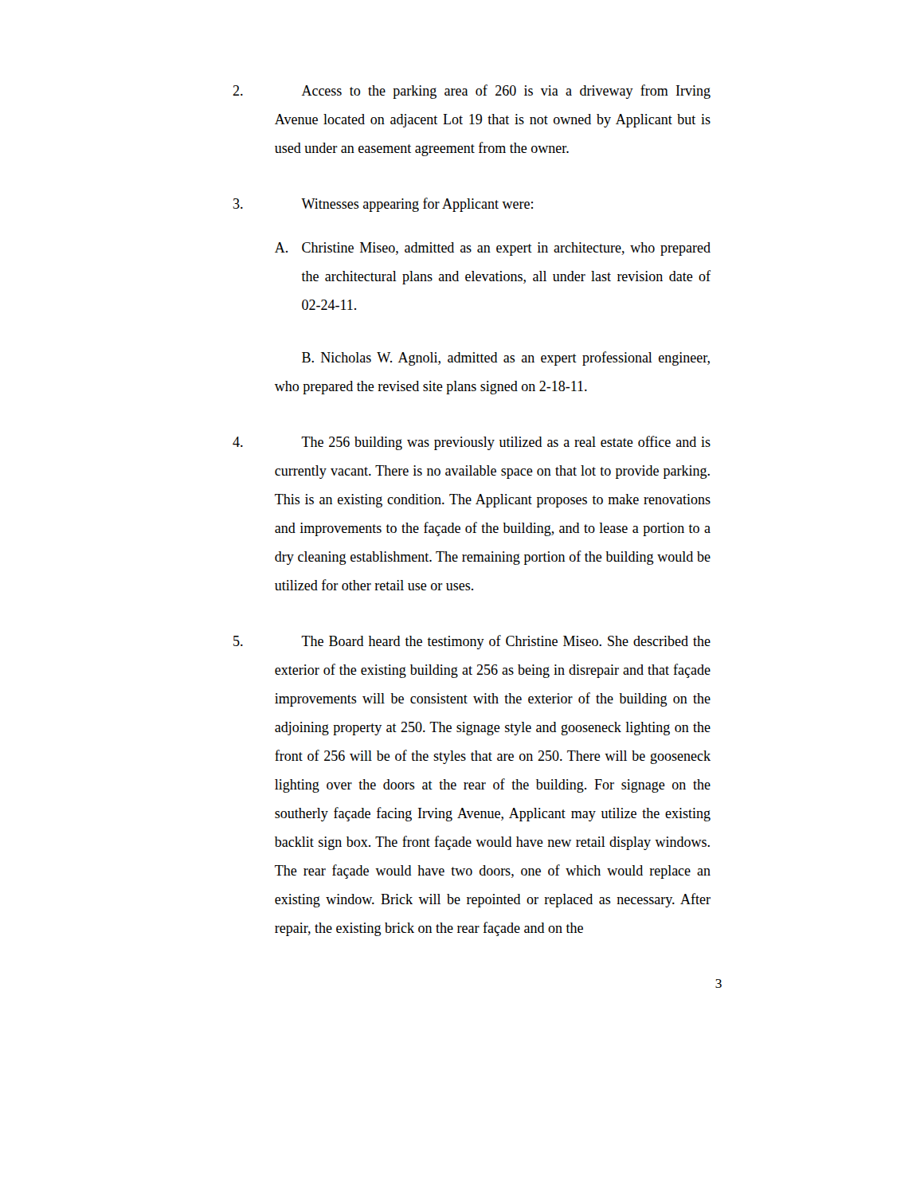2.
Access to the parking area of 260 is via a driveway from Irving Avenue located on adjacent Lot 19 that is not owned by Applicant but is used under an easement agreement from the owner.
3.
Witnesses appearing for Applicant were:
A.
Christine Miseo, admitted as an expert in architecture, who prepared the architectural plans and elevations, all under last revision date of 02-24-11.
B. Nicholas W. Agnoli, admitted as an expert professional engineer, who prepared the revised site plans signed on 2-18-11.
4.
The 256 building was previously utilized as a real estate office and is currently vacant. There is no available space on that lot to provide parking. This is an existing condition. The Applicant proposes to make renovations and improvements to the façade of the building, and to lease a portion to a dry cleaning establishment. The remaining portion of the building would be utilized for other retail use or uses.
5.
The Board heard the testimony of Christine Miseo. She described the exterior of the existing building at 256 as being in disrepair and that façade improvements will be consistent with the exterior of the building on the adjoining property at 250. The signage style and gooseneck lighting on the front of 256 will be of the styles that are on 250. There will be gooseneck lighting over the doors at the rear of the building. For signage on the southerly façade facing Irving Avenue, Applicant may utilize the existing backlit sign box. The front façade would have new retail display windows. The rear façade would have two doors, one of which would replace an existing window. Brick will be repointed or replaced as necessary. After repair, the existing brick on the rear façade and on the
3